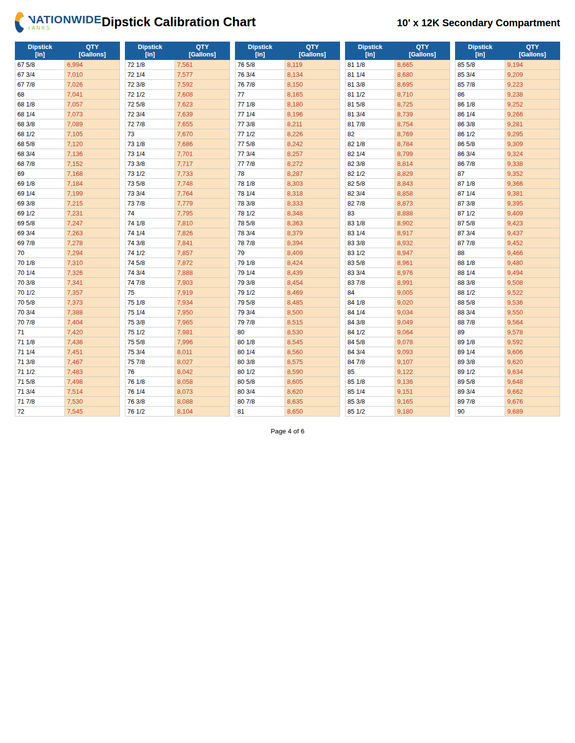NATIONWIDE TANKS
Dipstick Calibration Chart
10' x 12K Secondary Compartment
| Dipstick [in] | QTY [Gallons] |
| --- | --- |
| 67 5/8 | 6,994 |
| 67 3/4 | 7,010 |
| 67 7/8 | 7,026 |
| 68 | 7,041 |
| 68 1/8 | 7,057 |
| 68 1/4 | 7,073 |
| 68 3/8 | 7,089 |
| 68 1/2 | 7,105 |
| 68 5/8 | 7,120 |
| 68 3/4 | 7,136 |
| 68 7/8 | 7,152 |
| 69 | 7,168 |
| 69 1/8 | 7,184 |
| 69 1/4 | 7,199 |
| 69 3/8 | 7,215 |
| 69 1/2 | 7,231 |
| 69 5/8 | 7,247 |
| 69 3/4 | 7,263 |
| 69 7/8 | 7,278 |
| 70 | 7,294 |
| 70 1/8 | 7,310 |
| 70 1/4 | 7,326 |
| 70 3/8 | 7,341 |
| 70 1/2 | 7,357 |
| 70 5/8 | 7,373 |
| 70 3/4 | 7,388 |
| 70 7/8 | 7,404 |
| 71 | 7,420 |
| 71 1/8 | 7,436 |
| 71 1/4 | 7,451 |
| 71 3/8 | 7,467 |
| 71 1/2 | 7,483 |
| 71 5/8 | 7,498 |
| 71 3/4 | 7,514 |
| 71 7/8 | 7,530 |
| 72 | 7,545 |
| Dipstick [in] | QTY [Gallons] |
| --- | --- |
| 72 1/8 | 7,561 |
| 72 1/4 | 7,577 |
| 72 3/8 | 7,592 |
| 72 1/2 | 7,608 |
| 72 5/8 | 7,623 |
| 72 3/4 | 7,639 |
| 72 7/8 | 7,655 |
| 73 | 7,670 |
| 73 1/8 | 7,686 |
| 73 1/4 | 7,701 |
| 73 3/8 | 7,717 |
| 73 1/2 | 7,733 |
| 73 5/8 | 7,748 |
| 73 3/4 | 7,764 |
| 73 7/8 | 7,779 |
| 74 | 7,795 |
| 74 1/8 | 7,810 |
| 74 1/4 | 7,826 |
| 74 3/8 | 7,841 |
| 74 1/2 | 7,857 |
| 74 5/8 | 7,872 |
| 74 3/4 | 7,888 |
| 74 7/8 | 7,903 |
| 75 | 7,919 |
| 75 1/8 | 7,934 |
| 75 1/4 | 7,950 |
| 75 3/8 | 7,965 |
| 75 1/2 | 7,981 |
| 75 5/8 | 7,996 |
| 75 3/4 | 8,011 |
| 75 7/8 | 8,027 |
| 76 | 8,042 |
| 76 1/8 | 8,058 |
| 76 1/4 | 8,073 |
| 76 3/8 | 8,088 |
| 76 1/2 | 8,104 |
| Dipstick [in] | QTY [Gallons] |
| --- | --- |
| 76 5/8 | 8,119 |
| 76 3/4 | 8,134 |
| 76 7/8 | 8,150 |
| 77 | 8,165 |
| 77 1/8 | 8,180 |
| 77 1/4 | 8,196 |
| 77 3/8 | 8,211 |
| 77 1/2 | 8,226 |
| 77 5/8 | 8,242 |
| 77 3/4 | 8,257 |
| 77 7/8 | 8,272 |
| 78 | 8,287 |
| 78 1/8 | 8,303 |
| 78 1/4 | 8,318 |
| 78 3/8 | 8,333 |
| 78 1/2 | 8,348 |
| 78 5/8 | 8,363 |
| 78 3/4 | 8,379 |
| 78 7/8 | 8,394 |
| 79 | 8,409 |
| 79 1/8 | 8,424 |
| 79 1/4 | 8,439 |
| 79 3/8 | 8,454 |
| 79 1/2 | 8,469 |
| 79 5/8 | 8,485 |
| 79 3/4 | 8,500 |
| 79 7/8 | 8,515 |
| 80 | 8,530 |
| 80 1/8 | 8,545 |
| 80 1/4 | 8,560 |
| 80 3/8 | 8,575 |
| 80 1/2 | 8,590 |
| 80 5/8 | 8,605 |
| 80 3/4 | 8,620 |
| 80 7/8 | 8,635 |
| 81 | 8,650 |
| Dipstick [in] | QTY [Gallons] |
| --- | --- |
| 81 1/8 | 8,665 |
| 81 1/4 | 8,680 |
| 81 3/8 | 8,695 |
| 81 1/2 | 8,710 |
| 81 5/8 | 8,725 |
| 81 3/4 | 8,739 |
| 81 7/8 | 8,754 |
| 82 | 8,769 |
| 82 1/8 | 8,784 |
| 82 1/4 | 8,799 |
| 82 3/8 | 8,814 |
| 82 1/2 | 8,829 |
| 82 5/8 | 8,843 |
| 82 3/4 | 8,858 |
| 82 7/8 | 8,873 |
| 83 | 8,888 |
| 83 1/8 | 8,902 |
| 83 1/4 | 8,917 |
| 83 3/8 | 8,932 |
| 83 1/2 | 8,947 |
| 83 5/8 | 8,961 |
| 83 3/4 | 8,976 |
| 83 7/8 | 8,991 |
| 84 | 9,005 |
| 84 1/8 | 9,020 |
| 84 1/4 | 9,034 |
| 84 3/8 | 9,049 |
| 84 1/2 | 9,064 |
| 84 5/8 | 9,078 |
| 84 3/4 | 9,093 |
| 84 7/8 | 9,107 |
| 85 | 9,122 |
| 85 1/8 | 9,136 |
| 85 1/4 | 9,151 |
| 85 3/8 | 9,165 |
| 85 1/2 | 9,180 |
| Dipstick [in] | QTY [Gallons] |
| --- | --- |
| 85 5/8 | 9,194 |
| 85 3/4 | 9,209 |
| 85 7/8 | 9,223 |
| 86 | 9,238 |
| 86 1/8 | 9,252 |
| 86 1/4 | 9,266 |
| 86 3/8 | 9,281 |
| 86 1/2 | 9,295 |
| 86 5/8 | 9,309 |
| 86 3/4 | 9,324 |
| 86 7/8 | 9,338 |
| 87 | 9,352 |
| 87 1/8 | 9,366 |
| 87 1/4 | 9,381 |
| 87 3/8 | 9,395 |
| 87 1/2 | 9,409 |
| 87 5/8 | 9,423 |
| 87 3/4 | 9,437 |
| 87 7/8 | 9,452 |
| 88 | 9,466 |
| 88 1/8 | 9,480 |
| 88 1/4 | 9,494 |
| 88 3/8 | 9,508 |
| 88 1/2 | 9,522 |
| 88 5/8 | 9,536 |
| 88 3/4 | 9,550 |
| 88 7/8 | 9,564 |
| 89 | 9,578 |
| 89 1/8 | 9,592 |
| 89 1/4 | 9,606 |
| 89 3/8 | 9,620 |
| 89 1/2 | 9,634 |
| 89 5/8 | 9,648 |
| 89 3/4 | 9,662 |
| 89 7/8 | 9,676 |
| 90 | 9,689 |
Page 4 of 6